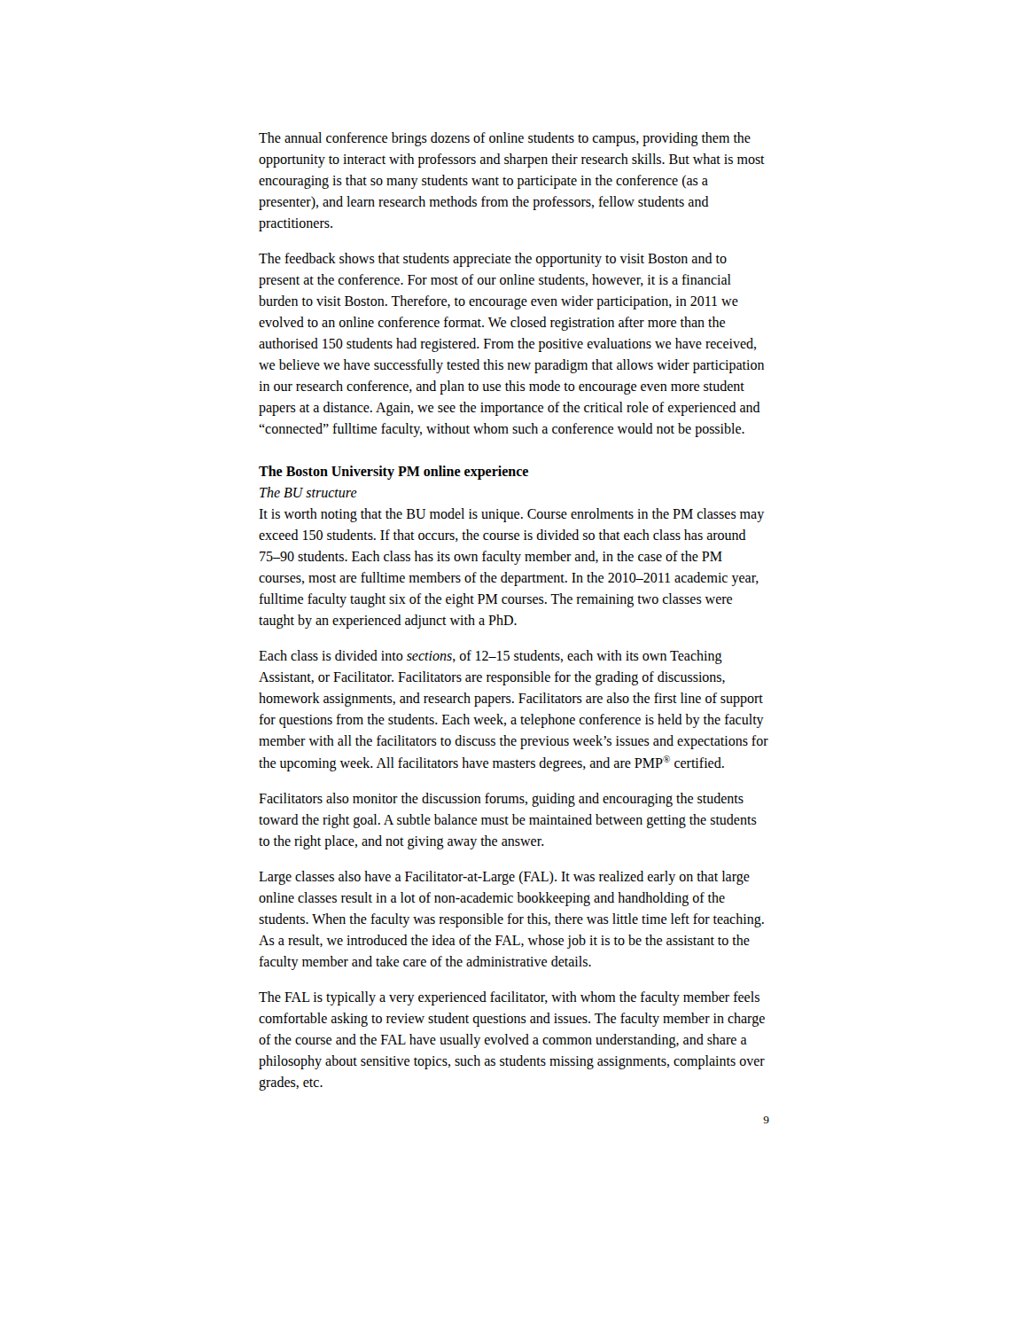The annual conference brings dozens of online students to campus, providing them the opportunity to interact with professors and sharpen their research skills. But what is most encouraging is that so many students want to participate in the conference (as a presenter), and learn research methods from the professors, fellow students and practitioners.
The feedback shows that students appreciate the opportunity to visit Boston and to present at the conference. For most of our online students, however, it is a financial burden to visit Boston. Therefore, to encourage even wider participation, in 2011 we evolved to an online conference format. We closed registration after more than the authorised 150 students had registered. From the positive evaluations we have received, we believe we have successfully tested this new paradigm that allows wider participation in our research conference, and plan to use this mode to encourage even more student papers at a distance. Again, we see the importance of the critical role of experienced and “connected” fulltime faculty, without whom such a conference would not be possible.
The Boston University PM online experience
The BU structure
It is worth noting that the BU model is unique. Course enrolments in the PM classes may exceed 150 students. If that occurs, the course is divided so that each class has around 75–90 students. Each class has its own faculty member and, in the case of the PM courses, most are fulltime members of the department. In the 2010–2011 academic year, fulltime faculty taught six of the eight PM courses. The remaining two classes were taught by an experienced adjunct with a PhD.
Each class is divided into sections, of 12–15 students, each with its own Teaching Assistant, or Facilitator. Facilitators are responsible for the grading of discussions, homework assignments, and research papers. Facilitators are also the first line of support for questions from the students. Each week, a telephone conference is held by the faculty member with all the facilitators to discuss the previous week’s issues and expectations for the upcoming week. All facilitators have masters degrees, and are PMP® certified.
Facilitators also monitor the discussion forums, guiding and encouraging the students toward the right goal. A subtle balance must be maintained between getting the students to the right place, and not giving away the answer.
Large classes also have a Facilitator-at-Large (FAL). It was realized early on that large online classes result in a lot of non-academic bookkeeping and handholding of the students. When the faculty was responsible for this, there was little time left for teaching. As a result, we introduced the idea of the FAL, whose job it is to be the assistant to the faculty member and take care of the administrative details.
The FAL is typically a very experienced facilitator, with whom the faculty member feels comfortable asking to review student questions and issues. The faculty member in charge of the course and the FAL have usually evolved a common understanding, and share a philosophy about sensitive topics, such as students missing assignments, complaints over grades, etc.
9